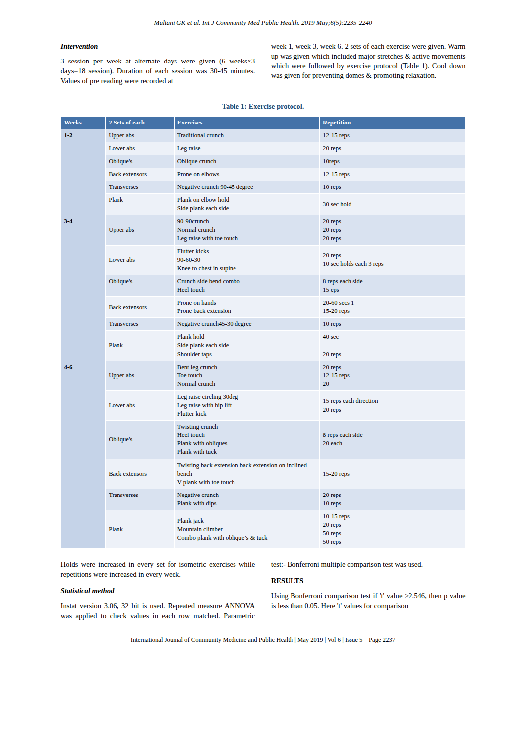Multani GK et al. Int J Community Med Public Health. 2019 May;6(5):2235-2240
Intervention
3 session per week at alternate days were given (6 weeks×3 days=18 session). Duration of each session was 30-45 minutes. Values of pre reading were recorded at
week 1, week 3, week 6. 2 sets of each exercise were given. Warm up was given which included major stretches & active movements which were followed by exercise protocol (Table 1). Cool down was given for preventing domes & promoting relaxation.
Table 1: Exercise protocol.
| Weeks | 2 Sets of each | Exercises | Repetition |
| --- | --- | --- | --- |
| 1-2 | Upper abs | Traditional crunch | 12-15 reps |
| Lower abs | Leg raise | 20 reps |
| Oblique's | Oblique crunch | 10reps |
| Back extensors | Prone on elbows | 12-15 reps |
| Transverses | Negative crunch 90-45 degree | 10 reps |
| Plank | Plank on elbow hold Side plank each side | 30 sec hold |
| 3-4 | Upper abs | 90-90crunch Normal crunch Leg raise with toe touch | 20 reps 20 reps 20 reps |
| Lower abs | Flutter kicks 90-60-30 Knee to chest in supine | 20 reps 10 sec holds each 3 reps |
| Oblique's | Crunch side bend combo Heel touch | 8 reps each side 15 eps |
| Back extensors | Prone on hands Prone back extension | 20-60 secs 1 15-20 reps |
| Transverses | Negative crunch45-30 degree | 10 reps |
| Plank | Plank hold Side plank each side Shoulder taps | 40 sec 20 reps |
| 4-6 | Upper abs | Bent leg crunch Toe touch Normal crunch | 20 reps 12-15 reps 20 |
| Lower abs | Leg raise circling 30deg Leg raise with hip lift Flutter kick | 15 reps each direction 20 reps |
| Oblique's | Twisting crunch Heel touch Plank with obliques Plank with tuck | 8 reps each side 20 each |
| Back extensors | Twisting back extension back extension on inclined bench V plank with toe touch | 15-20 reps |
| Transverses | Negative crunch Plank with dips | 20 reps 10 reps |
| Plank | Plank jack Mountain climber Combo plank with oblique’s & tuck | 10-15 reps 20 reps 50 reps 50 reps |
Holds were increased in every set for isometric exercises while repetitions were increased in every week.
Statistical method
Instat version 3.06, 32 bit is used. Repeated measure ANNOVA was applied to check values in each row matched. Parametric test:- Bonferroni multiple comparison test was used.
RESULTS
Using Bonferroni comparison test if 't' value >2.546, then p value is less than 0.05. Here 't' values for comparison
International Journal of Community Medicine and Public Health | May 2019 | Vol 6 | Issue 5 Page 2237